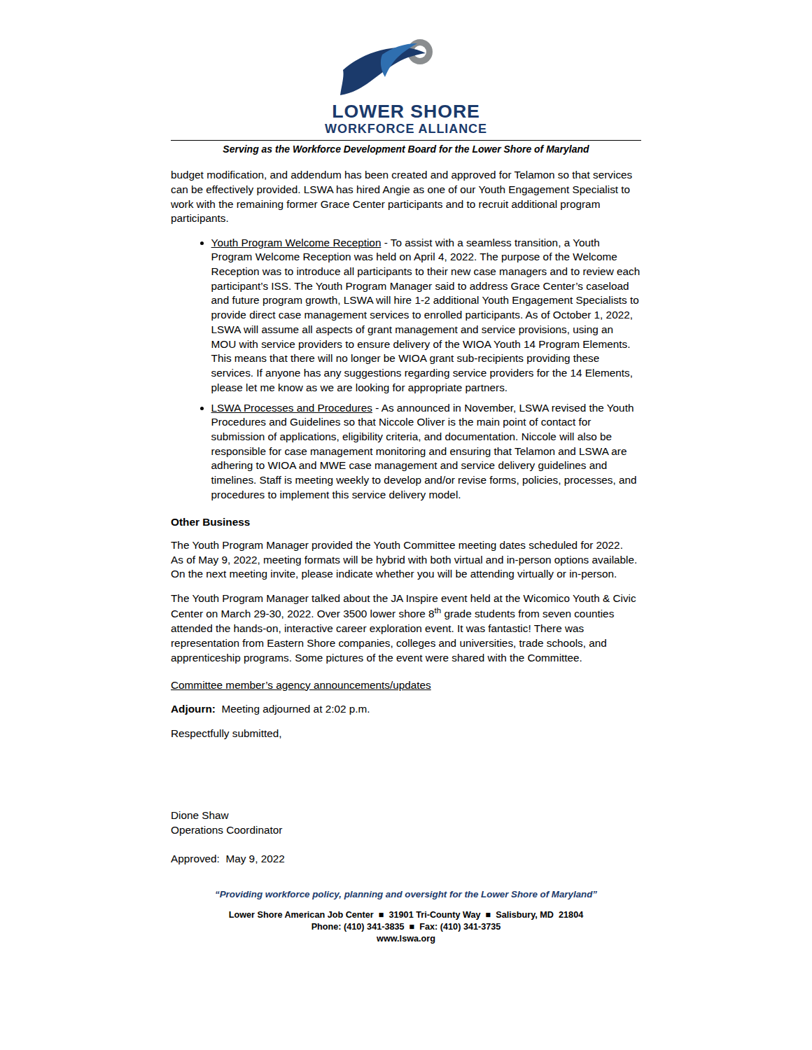LOWER SHORE WORKFORCE ALLIANCE
Serving as the Workforce Development Board for the Lower Shore of Maryland
budget modification, and addendum has been created and approved for Telamon so that services can be effectively provided. LSWA has hired Angie as one of our Youth Engagement Specialist to work with the remaining former Grace Center participants and to recruit additional program participants.
Youth Program Welcome Reception - To assist with a seamless transition, a Youth Program Welcome Reception was held on April 4, 2022. The purpose of the Welcome Reception was to introduce all participants to their new case managers and to review each participant’s ISS. The Youth Program Manager said to address Grace Center’s caseload and future program growth, LSWA will hire 1-2 additional Youth Engagement Specialists to provide direct case management services to enrolled participants. As of October 1, 2022, LSWA will assume all aspects of grant management and service provisions, using an MOU with service providers to ensure delivery of the WIOA Youth 14 Program Elements. This means that there will no longer be WIOA grant sub-recipients providing these services. If anyone has any suggestions regarding service providers for the 14 Elements, please let me know as we are looking for appropriate partners.
LSWA Processes and Procedures - As announced in November, LSWA revised the Youth Procedures and Guidelines so that Niccole Oliver is the main point of contact for submission of applications, eligibility criteria, and documentation. Niccole will also be responsible for case management monitoring and ensuring that Telamon and LSWA are adhering to WIOA and MWE case management and service delivery guidelines and timelines. Staff is meeting weekly to develop and/or revise forms, policies, processes, and procedures to implement this service delivery model.
Other Business
The Youth Program Manager provided the Youth Committee meeting dates scheduled for 2022.
As of May 9, 2022, meeting formats will be hybrid with both virtual and in-person options available. On the next meeting invite, please indicate whether you will be attending virtually or in-person.
The Youth Program Manager talked about the JA Inspire event held at the Wicomico Youth & Civic Center on March 29-30, 2022. Over 3500 lower shore 8th grade students from seven counties attended the hands-on, interactive career exploration event. It was fantastic! There was representation from Eastern Shore companies, colleges and universities, trade schools, and apprenticeship programs. Some pictures of the event were shared with the Committee.
Committee member’s agency announcements/updates
Adjourn: Meeting adjourned at 2:02 p.m.
Respectfully submitted,
Dione Shaw
Operations Coordinator
Approved: May 9, 2022
“Providing workforce policy, planning and oversight for the Lower Shore of Maryland”
Lower Shore American Job Center ■ 31901 Tri-County Way ■ Salisbury, MD 21804
Phone: (410) 341-3835 ■ Fax: (410) 341-3735
www.lswa.org